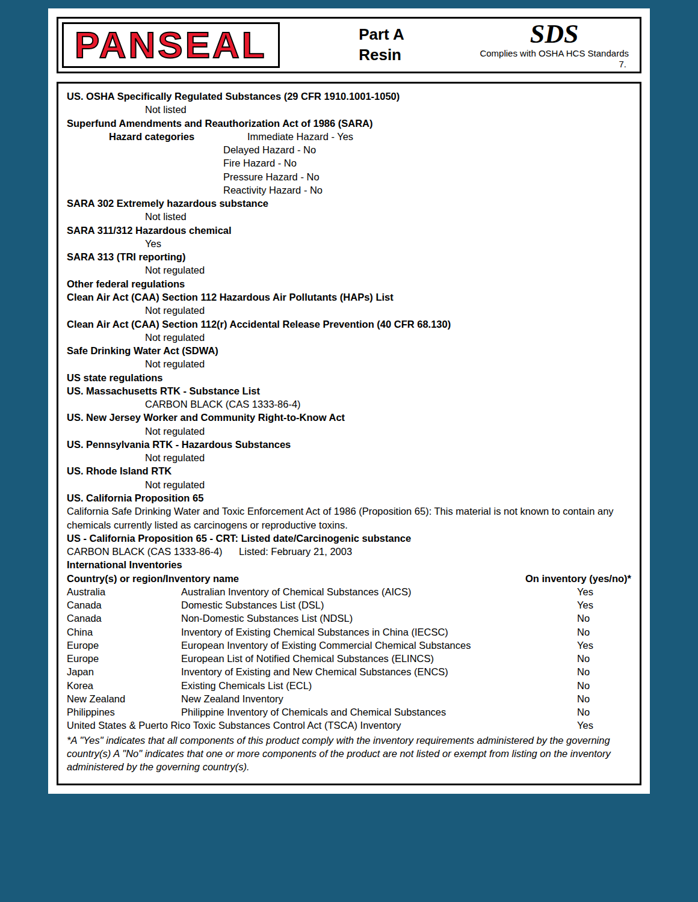PANSEAL
Part A
Resin
SDS
Complies with OSHA HCS Standards
7.
US. OSHA Specifically Regulated Substances (29 CFR 1910.1001-1050)
Not listed
Superfund Amendments and Reauthorization Act of 1986 (SARA)
Hazard categories Immediate Hazard - Yes
Delayed Hazard - No
Fire Hazard - No
Pressure Hazard - No
Reactivity Hazard - No
SARA 302 Extremely hazardous substance
Not listed
SARA 311/312 Hazardous chemical
Yes
SARA 313 (TRI reporting)
Not regulated
Other federal regulations
Clean Air Act (CAA) Section 112 Hazardous Air Pollutants (HAPs) List
Not regulated
Clean Air Act (CAA) Section 112(r) Accidental Release Prevention (40 CFR 68.130)
Not regulated
Safe Drinking Water Act (SDWA)
Not regulated
US state regulations
US. Massachusetts RTK - Substance List
CARBON BLACK (CAS 1333-86-4)
US. New Jersey Worker and Community Right-to-Know Act
Not regulated
US. Pennsylvania RTK - Hazardous Substances
Not regulated
US. Rhode Island RTK
Not regulated
US. California Proposition 65
California Safe Drinking Water and Toxic Enforcement Act of 1986 (Proposition 65): This material is not known to contain any chemicals currently listed as carcinogens or reproductive toxins.
US - California Proposition 65 - CRT: Listed date/Carcinogenic substance
CARBON BLACK (CAS 1333-86-4) Listed: February 21, 2003
International Inventories
Country(s) or region/Inventory name On inventory (yes/no)*
| Australia | Australian Inventory of Chemical Substances (AICS) | Yes |
| Canada | Domestic Substances List (DSL) | Yes |
| Canada | Non-Domestic Substances List (NDSL) | No |
| China | Inventory of Existing Chemical Substances in China (IECSC) | No |
| Europe | European Inventory of Existing Commercial Chemical Substances | Yes |
| Europe | European List of Notified Chemical Substances (ELINCS) | No |
| Japan | Inventory of Existing and New Chemical Substances (ENCS) | No |
| Korea | Existing Chemicals List (ECL) | No |
| New Zealand | New Zealand Inventory | No |
| Philippines | Philippine Inventory of Chemicals and Chemical Substances | No |
| United States & Puerto Rico Toxic Substances Control Act (TSCA) Inventory | Yes |
*A "Yes" indicates that all components of this product comply with the inventory requirements administered by the governing country(s) A "No" indicates that one or more components of the product are not listed or exempt from listing on the inventory administered by the governing country(s).